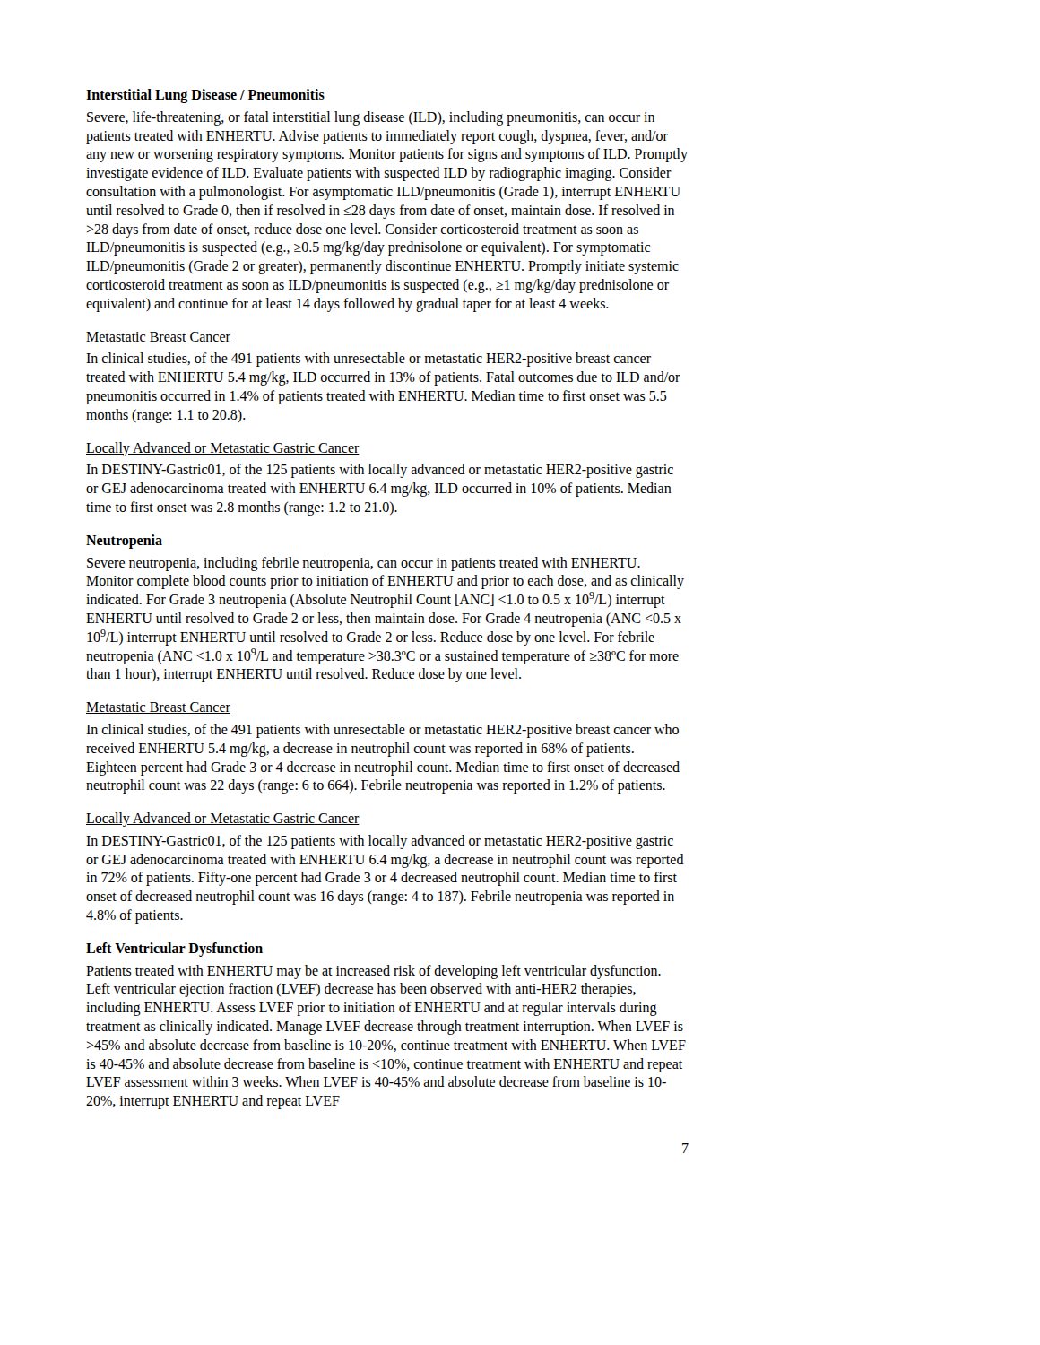Interstitial Lung Disease / Pneumonitis
Severe, life-threatening, or fatal interstitial lung disease (ILD), including pneumonitis, can occur in patients treated with ENHERTU. Advise patients to immediately report cough, dyspnea, fever, and/or any new or worsening respiratory symptoms. Monitor patients for signs and symptoms of ILD. Promptly investigate evidence of ILD. Evaluate patients with suspected ILD by radiographic imaging. Consider consultation with a pulmonologist. For asymptomatic ILD/pneumonitis (Grade 1), interrupt ENHERTU until resolved to Grade 0, then if resolved in ≤28 days from date of onset, maintain dose. If resolved in >28 days from date of onset, reduce dose one level. Consider corticosteroid treatment as soon as ILD/pneumonitis is suspected (e.g., ≥0.5 mg/kg/day prednisolone or equivalent). For symptomatic ILD/pneumonitis (Grade 2 or greater), permanently discontinue ENHERTU. Promptly initiate systemic corticosteroid treatment as soon as ILD/pneumonitis is suspected (e.g., ≥1 mg/kg/day prednisolone or equivalent) and continue for at least 14 days followed by gradual taper for at least 4 weeks.
Metastatic Breast Cancer
In clinical studies, of the 491 patients with unresectable or metastatic HER2-positive breast cancer treated with ENHERTU 5.4 mg/kg, ILD occurred in 13% of patients. Fatal outcomes due to ILD and/or pneumonitis occurred in 1.4% of patients treated with ENHERTU. Median time to first onset was 5.5 months (range: 1.1 to 20.8).
Locally Advanced or Metastatic Gastric Cancer
In DESTINY-Gastric01, of the 125 patients with locally advanced or metastatic HER2-positive gastric or GEJ adenocarcinoma treated with ENHERTU 6.4 mg/kg, ILD occurred in 10% of patients. Median time to first onset was 2.8 months (range: 1.2 to 21.0).
Neutropenia
Severe neutropenia, including febrile neutropenia, can occur in patients treated with ENHERTU. Monitor complete blood counts prior to initiation of ENHERTU and prior to each dose, and as clinically indicated. For Grade 3 neutropenia (Absolute Neutrophil Count [ANC] <1.0 to 0.5 x 109/L) interrupt ENHERTU until resolved to Grade 2 or less, then maintain dose. For Grade 4 neutropenia (ANC <0.5 x 109/L) interrupt ENHERTU until resolved to Grade 2 or less. Reduce dose by one level. For febrile neutropenia (ANC <1.0 x 109/L and temperature >38.3ºC or a sustained temperature of ≥38ºC for more than 1 hour), interrupt ENHERTU until resolved. Reduce dose by one level.
Metastatic Breast Cancer
In clinical studies, of the 491 patients with unresectable or metastatic HER2-positive breast cancer who received ENHERTU 5.4 mg/kg, a decrease in neutrophil count was reported in 68% of patients. Eighteen percent had Grade 3 or 4 decrease in neutrophil count. Median time to first onset of decreased neutrophil count was 22 days (range: 6 to 664). Febrile neutropenia was reported in 1.2% of patients.
Locally Advanced or Metastatic Gastric Cancer
In DESTINY-Gastric01, of the 125 patients with locally advanced or metastatic HER2-positive gastric or GEJ adenocarcinoma treated with ENHERTU 6.4 mg/kg, a decrease in neutrophil count was reported in 72% of patients. Fifty-one percent had Grade 3 or 4 decreased neutrophil count. Median time to first onset of decreased neutrophil count was 16 days (range: 4 to 187). Febrile neutropenia was reported in 4.8% of patients.
Left Ventricular Dysfunction
Patients treated with ENHERTU may be at increased risk of developing left ventricular dysfunction. Left ventricular ejection fraction (LVEF) decrease has been observed with anti-HER2 therapies, including ENHERTU. Assess LVEF prior to initiation of ENHERTU and at regular intervals during treatment as clinically indicated. Manage LVEF decrease through treatment interruption. When LVEF is >45% and absolute decrease from baseline is 10-20%, continue treatment with ENHERTU. When LVEF is 40-45% and absolute decrease from baseline is <10%, continue treatment with ENHERTU and repeat LVEF assessment within 3 weeks. When LVEF is 40-45% and absolute decrease from baseline is 10-20%, interrupt ENHERTU and repeat LVEF
7